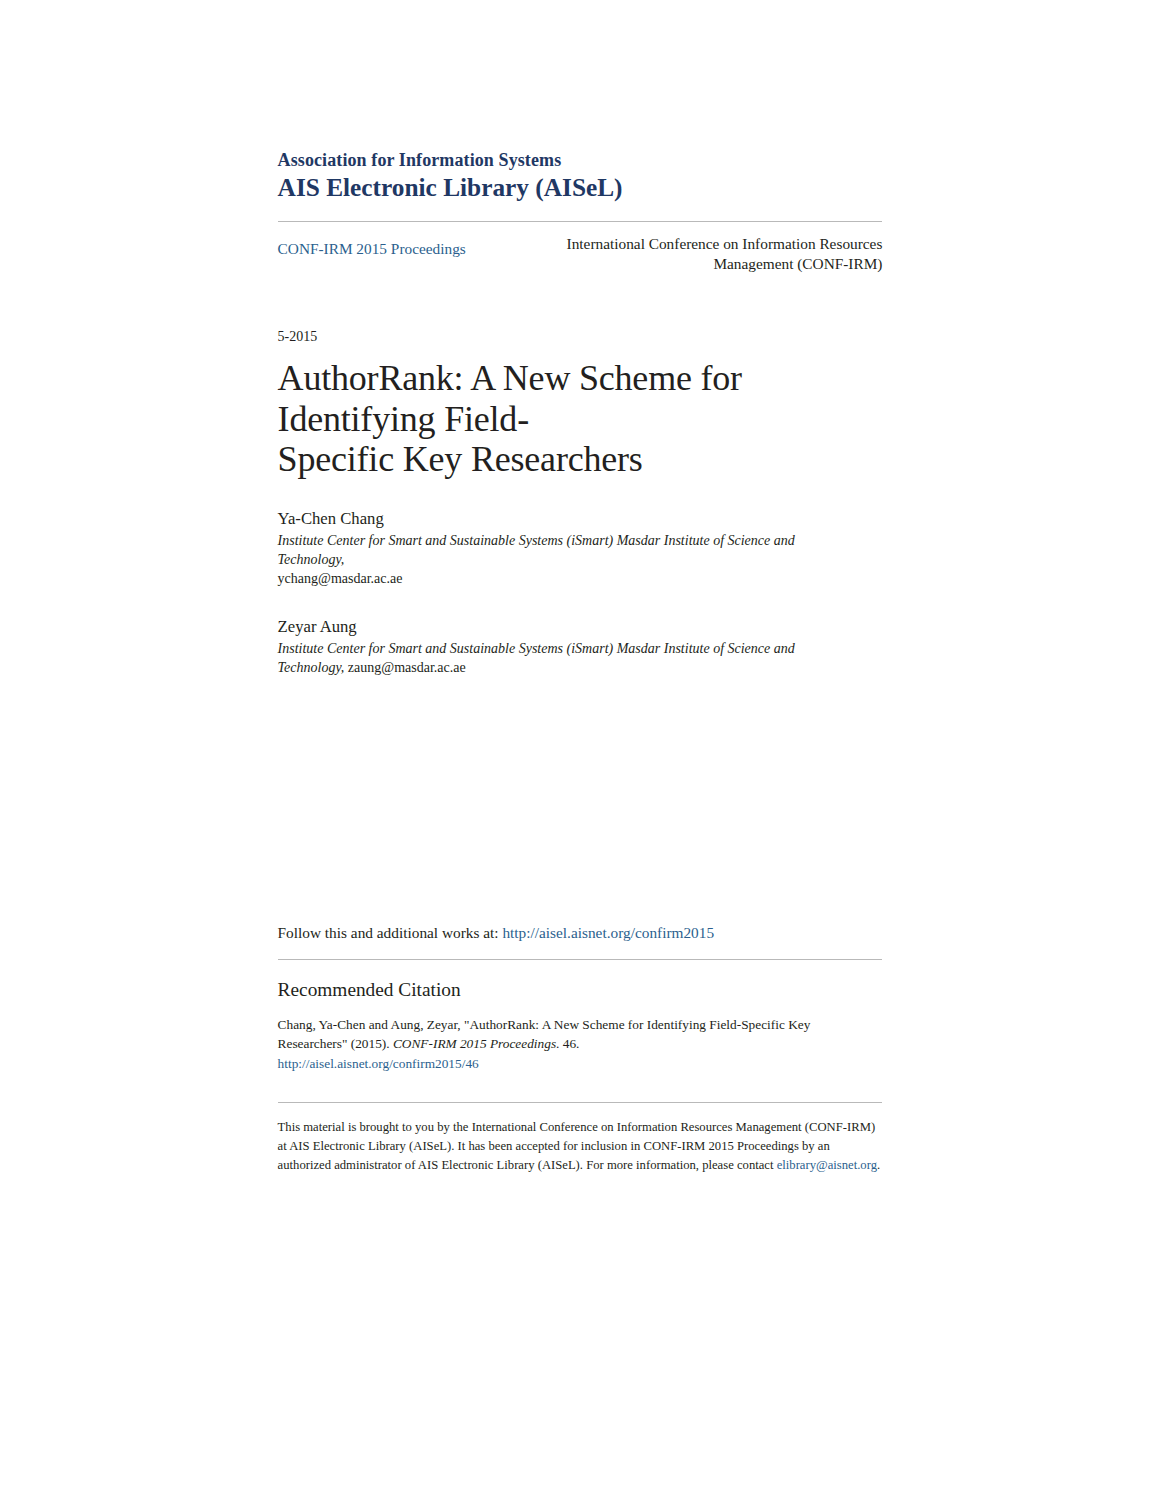Association for Information Systems
AIS Electronic Library (AISeL)
CONF-IRM 2015 Proceedings
International Conference on Information Resources
Management (CONF-IRM)
5-2015
AuthorRank: A New Scheme for Identifying Field-
Specific Key Researchers
Ya-Chen Chang
Institute Center for Smart and Sustainable Systems (iSmart) Masdar Institute of Science and Technology,
ychang@masdar.ac.ae
Zeyar Aung
Institute Center for Smart and Sustainable Systems (iSmart) Masdar Institute of Science and Technology, zaung@masdar.ac.ae
Follow this and additional works at: http://aisel.aisnet.org/confirm2015
Recommended Citation
Chang, Ya-Chen and Aung, Zeyar, "AuthorRank: A New Scheme for Identifying Field-Specific Key Researchers" (2015). CONF-IRM 2015 Proceedings. 46.
http://aisel.aisnet.org/confirm2015/46
This material is brought to you by the International Conference on Information Resources Management (CONF-IRM) at AIS Electronic Library (AISeL). It has been accepted for inclusion in CONF-IRM 2015 Proceedings by an authorized administrator of AIS Electronic Library (AISeL). For more information, please contact elibrary@aisnet.org.